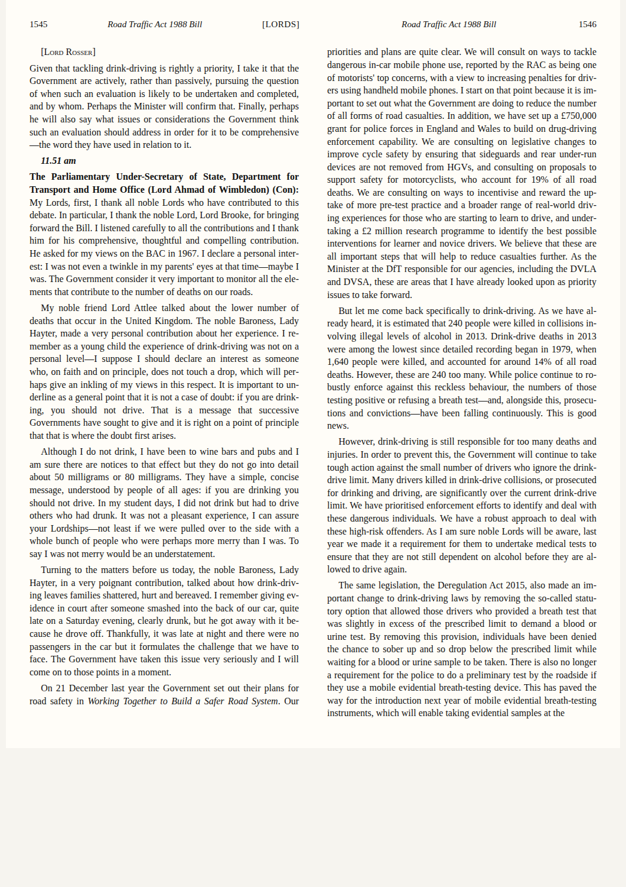1545 Road Traffic Act 1988 Bill [LORDS]
Road Traffic Act 1988 Bill 1546
[Lord Rosser]
Given that tackling drink-driving is rightly a priority, I take it that the Government are actively, rather than passively, pursuing the question of when such an evaluation is likely to be undertaken and completed, and by whom. Perhaps the Minister will confirm that. Finally, perhaps he will also say what issues or considerations the Government think such an evaluation should address in order for it to be comprehensive—the word they have used in relation to it.
11.51 am
The Parliamentary Under-Secretary of State, Department for Transport and Home Office (Lord Ahmad of Wimbledon) (Con): My Lords, first, I thank all noble Lords who have contributed to this debate. In particular, I thank the noble Lord, Lord Brooke, for bringing forward the Bill. I listened carefully to all the contributions and I thank him for his comprehensive, thoughtful and compelling contribution. He asked for my views on the BAC in 1967. I declare a personal interest: I was not even a twinkle in my parents' eyes at that time—maybe I was. The Government consider it very important to monitor all the elements that contribute to the number of deaths on our roads.
My noble friend Lord Attlee talked about the lower number of deaths that occur in the United Kingdom. The noble Baroness, Lady Hayter, made a very personal contribution about her experience. I remember as a young child the experience of drink-driving was not on a personal level—I suppose I should declare an interest as someone who, on faith and on principle, does not touch a drop, which will perhaps give an inkling of my views in this respect. It is important to underline as a general point that it is not a case of doubt: if you are drinking, you should not drive. That is a message that successive Governments have sought to give and it is right on a point of principle that that is where the doubt first arises.
Although I do not drink, I have been to wine bars and pubs and I am sure there are notices to that effect but they do not go into detail about 50 milligrams or 80 milligrams. They have a simple, concise message, understood by people of all ages: if you are drinking you should not drive. In my student days, I did not drink but had to drive others who had drunk. It was not a pleasant experience, I can assure your Lordships—not least if we were pulled over to the side with a whole bunch of people who were perhaps more merry than I was. To say I was not merry would be an understatement.
Turning to the matters before us today, the noble Baroness, Lady Hayter, in a very poignant contribution, talked about how drink-driving leaves families shattered, hurt and bereaved. I remember giving evidence in court after someone smashed into the back of our car, quite late on a Saturday evening, clearly drunk, but he got away with it because he drove off. Thankfully, it was late at night and there were no passengers in the car but it formulates the challenge that we have to face. The Government have taken this issue very seriously and I will come on to those points in a moment.
On 21 December last year the Government set out their plans for road safety in Working Together to Build a Safer Road System. Our priorities and plans are quite clear. We will consult on ways to tackle dangerous in-car mobile phone use, reported by the RAC as being one of motorists' top concerns, with a view to increasing penalties for drivers using handheld mobile phones. I start on that point because it is important to set out what the Government are doing to reduce the number of all forms of road casualties. In addition, we have set up a £750,000 grant for police forces in England and Wales to build on drug-driving enforcement capability. We are consulting on legislative changes to improve cycle safety by ensuring that sideguards and rear under-run devices are not removed from HGVs, and consulting on proposals to support safety for motorcyclists, who account for 19% of all road deaths. We are consulting on ways to incentivise and reward the uptake of more pre-test practice and a broader range of real-world driving experiences for those who are starting to learn to drive, and undertaking a £2 million research programme to identify the best possible interventions for learner and novice drivers. We believe that these are all important steps that will help to reduce casualties further. As the Minister at the DfT responsible for our agencies, including the DVLA and DVSA, these are areas that I have already looked upon as priority issues to take forward.
But let me come back specifically to drink-driving. As we have already heard, it is estimated that 240 people were killed in collisions involving illegal levels of alcohol in 2013. Drink-drive deaths in 2013 were among the lowest since detailed recording began in 1979, when 1,640 people were killed, and accounted for around 14% of all road deaths. However, these are 240 too many. While police continue to robustly enforce against this reckless behaviour, the numbers of those testing positive or refusing a breath test—and, alongside this, prosecutions and convictions—have been falling continuously. This is good news.
However, drink-driving is still responsible for too many deaths and injuries. In order to prevent this, the Government will continue to take tough action against the small number of drivers who ignore the drink-drive limit. Many drivers killed in drink-drive collisions, or prosecuted for drinking and driving, are significantly over the current drink-drive limit. We have prioritised enforcement efforts to identify and deal with these dangerous individuals. We have a robust approach to deal with these high-risk offenders. As I am sure noble Lords will be aware, last year we made it a requirement for them to undertake medical tests to ensure that they are not still dependent on alcohol before they are allowed to drive again.
The same legislation, the Deregulation Act 2015, also made an important change to drink-driving laws by removing the so-called statutory option that allowed those drivers who provided a breath test that was slightly in excess of the prescribed limit to demand a blood or urine test. By removing this provision, individuals have been denied the chance to sober up and so drop below the prescribed limit while waiting for a blood or urine sample to be taken. There is also no longer a requirement for the police to do a preliminary test by the roadside if they use a mobile evidential breath-testing device. This has paved the way for the introduction next year of mobile evidential breath-testing instruments, which will enable taking evidential samples at the